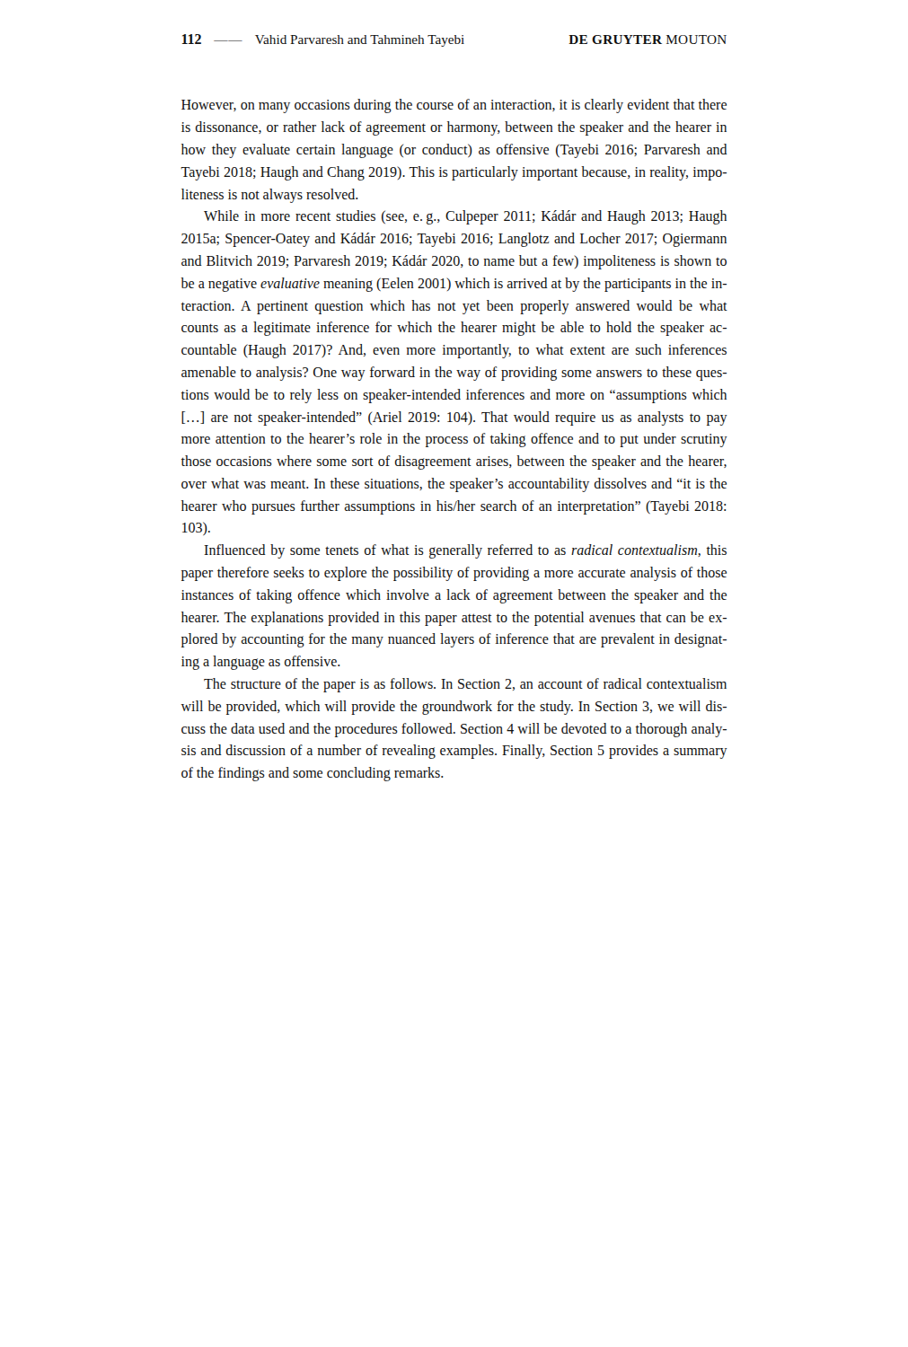112 —— Vahid Parvaresh and Tahmineh Tayebi
DE GRUYTER MOUTON
However, on many occasions during the course of an interaction, it is clearly evident that there is dissonance, or rather lack of agreement or harmony, between the speaker and the hearer in how they evaluate certain language (or conduct) as offensive (Tayebi 2016; Parvaresh and Tayebi 2018; Haugh and Chang 2019). This is particularly important because, in reality, impoliteness is not always resolved.
While in more recent studies (see, e. g., Culpeper 2011; Kádár and Haugh 2013; Haugh 2015a; Spencer-Oatey and Kádár 2016; Tayebi 2016; Langlotz and Locher 2017; Ogiermann and Blitvich 2019; Parvaresh 2019; Kádár 2020, to name but a few) impoliteness is shown to be a negative evaluative meaning (Eelen 2001) which is arrived at by the participants in the interaction. A pertinent question which has not yet been properly answered would be what counts as a legitimate inference for which the hearer might be able to hold the speaker accountable (Haugh 2017)? And, even more importantly, to what extent are such inferences amenable to analysis? One way forward in the way of providing some answers to these questions would be to rely less on speaker-intended inferences and more on “assumptions which […] are not speaker-intended” (Ariel 2019: 104). That would require us as analysts to pay more attention to the hearer’s role in the process of taking offence and to put under scrutiny those occasions where some sort of disagreement arises, between the speaker and the hearer, over what was meant. In these situations, the speaker’s accountability dissolves and “it is the hearer who pursues further assumptions in his/her search of an interpretation” (Tayebi 2018: 103).
Influenced by some tenets of what is generally referred to as radical contextualism, this paper therefore seeks to explore the possibility of providing a more accurate analysis of those instances of taking offence which involve a lack of agreement between the speaker and the hearer. The explanations provided in this paper attest to the potential avenues that can be explored by accounting for the many nuanced layers of inference that are prevalent in designating a language as offensive.
The structure of the paper is as follows. In Section 2, an account of radical contextualism will be provided, which will provide the groundwork for the study. In Section 3, we will discuss the data used and the procedures followed. Section 4 will be devoted to a thorough analysis and discussion of a number of revealing examples. Finally, Section 5 provides a summary of the findings and some concluding remarks.